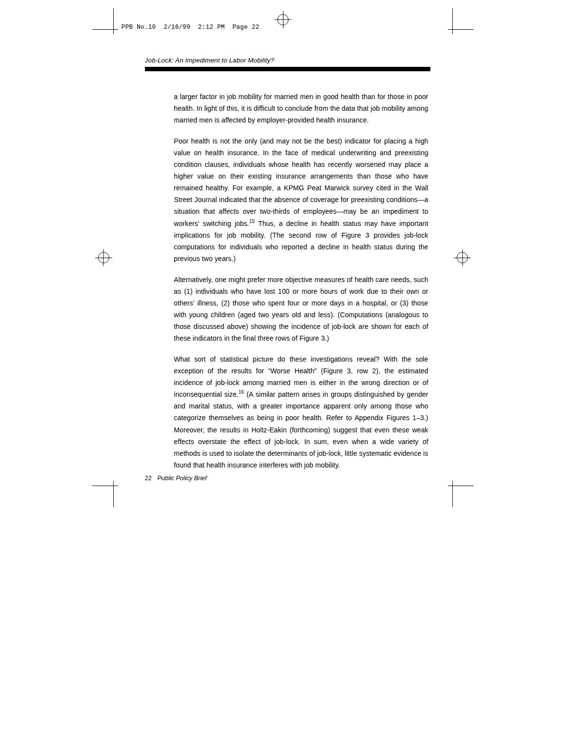PPB No.10 2/16/99 2:12 PM Page 22
Job-Lock: An Impediment to Labor Mobility?
a larger factor in job mobility for married men in good health than for those in poor health. In light of this, it is difficult to conclude from the data that job mobility among married men is affected by employer-provided health insurance.
Poor health is not the only (and may not be the best) indicator for placing a high value on health insurance. In the face of medical underwriting and preexisting condition clauses, individuals whose health has recently worsened may place a higher value on their existing insurance arrangements than those who have remained healthy. For example, a KPMG Peat Marwick survey cited in the Wall Street Journal indicated that the absence of coverage for preexisting conditions—a situation that affects over two-thirds of employees—may be an impediment to workers’ switching jobs.15 Thus, a decline in health status may have important implications for job mobility. (The second row of Figure 3 provides job-lock computations for individuals who reported a decline in health status during the previous two years.)
Alternatively, one might prefer more objective measures of health care needs, such as (1) individuals who have lost 100 or more hours of work due to their own or others’ illness, (2) those who spent four or more days in a hospital, or (3) those with young children (aged two years old and less). (Computations (analogous to those discussed above) showing the incidence of job-lock are shown for each of these indicators in the final three rows of Figure 3.)
What sort of statistical picture do these investigations reveal? With the sole exception of the results for “Worse Health” (Figure 3, row 2), the estimated incidence of job-lock among married men is either in the wrong direction or of inconsequential size.16 (A similar pattern arises in groups distinguished by gender and marital status, with a greater importance apparent only among those who categorize themselves as being in poor health. Refer to Appendix Figures 1–3.) Moreover, the results in Holtz-Eakin (forthcoming) suggest that even these weak effects overstate the effect of job-lock. In sum, even when a wide variety of methods is used to isolate the determinants of job-lock, little systematic evidence is found that health insurance interferes with job mobility.
22 Public Policy Brief